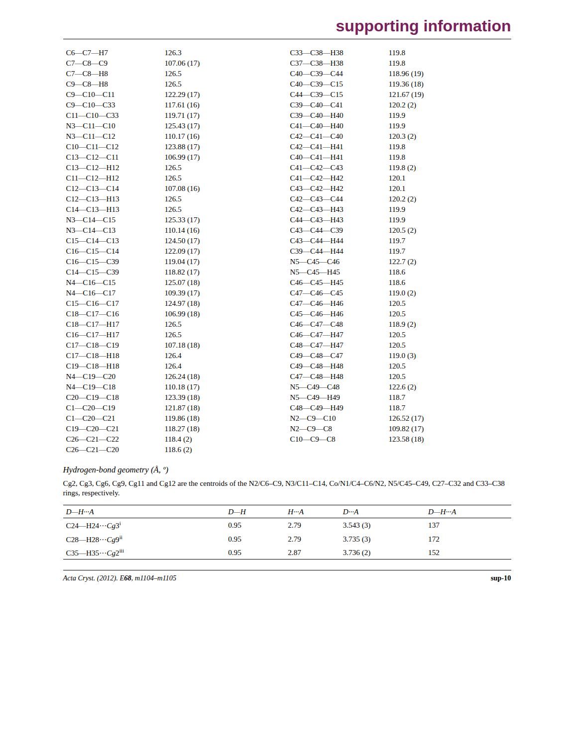supporting information
| C6—C7—H7 | 126.3 | C33—C38—H38 | 119.8 |
| C7—C8—C9 | 107.06 (17) | C37—C38—H38 | 119.8 |
| C7—C8—H8 | 126.5 | C40—C39—C44 | 118.96 (19) |
| C9—C8—H8 | 126.5 | C40—C39—C15 | 119.36 (18) |
| C9—C10—C11 | 122.29 (17) | C44—C39—C15 | 121.67 (19) |
| C9—C10—C33 | 117.61 (16) | C39—C40—C41 | 120.2 (2) |
| C11—C10—C33 | 119.71 (17) | C39—C40—H40 | 119.9 |
| N3—C11—C10 | 125.43 (17) | C41—C40—H40 | 119.9 |
| N3—C11—C12 | 110.17 (16) | C42—C41—C40 | 120.3 (2) |
| C10—C11—C12 | 123.88 (17) | C42—C41—H41 | 119.8 |
| C13—C12—C11 | 106.99 (17) | C40—C41—H41 | 119.8 |
| C13—C12—H12 | 126.5 | C41—C42—C43 | 119.8 (2) |
| C11—C12—H12 | 126.5 | C41—C42—H42 | 120.1 |
| C12—C13—C14 | 107.08 (16) | C43—C42—H42 | 120.1 |
| C12—C13—H13 | 126.5 | C42—C43—C44 | 120.2 (2) |
| C14—C13—H13 | 126.5 | C42—C43—H43 | 119.9 |
| N3—C14—C15 | 125.33 (17) | C44—C43—H43 | 119.9 |
| N3—C14—C13 | 110.14 (16) | C43—C44—C39 | 120.5 (2) |
| C15—C14—C13 | 124.50 (17) | C43—C44—H44 | 119.7 |
| C16—C15—C14 | 122.09 (17) | C39—C44—H44 | 119.7 |
| C16—C15—C39 | 119.04 (17) | N5—C45—C46 | 122.7 (2) |
| C14—C15—C39 | 118.82 (17) | N5—C45—H45 | 118.6 |
| N4—C16—C15 | 125.07 (18) | C46—C45—H45 | 118.6 |
| N4—C16—C17 | 109.39 (17) | C47—C46—C45 | 119.0 (2) |
| C15—C16—C17 | 124.97 (18) | C47—C46—H46 | 120.5 |
| C18—C17—C16 | 106.99 (18) | C45—C46—H46 | 120.5 |
| C18—C17—H17 | 126.5 | C46—C47—C48 | 118.9 (2) |
| C16—C17—H17 | 126.5 | C46—C47—H47 | 120.5 |
| C17—C18—C19 | 107.18 (18) | C48—C47—H47 | 120.5 |
| C17—C18—H18 | 126.4 | C49—C48—C47 | 119.0 (3) |
| C19—C18—H18 | 126.4 | C49—C48—H48 | 120.5 |
| N4—C19—C20 | 126.24 (18) | C47—C48—H48 | 120.5 |
| N4—C19—C18 | 110.18 (17) | N5—C49—C48 | 122.6 (2) |
| C20—C19—C18 | 123.39 (18) | N5—C49—H49 | 118.7 |
| C1—C20—C19 | 121.87 (18) | C48—C49—H49 | 118.7 |
| C1—C20—C21 | 119.86 (18) | N2—C9—C10 | 126.52 (17) |
| C19—C20—C21 | 118.27 (18) | N2—C9—C8 | 109.82 (17) |
| C26—C21—C22 | 118.4 (2) | C10—C9—C8 | 123.58 (18) |
| C26—C21—C20 | 118.6 (2) | | |
Hydrogen-bond geometry (Å, º)
Cg2, Cg3, Cg6, Cg9, Cg11 and Cg12 are the centroids of the N2/C6–C9, N3/C11–C14, Co/N1/C4–C6/N2, N5/C45–C49, C27–C32 and C33–C38 rings, respectively.
| D —H··· A | D —H | H··· A | D ··· A | D —H··· A |
| --- | --- | --- | --- | --- |
| C24—H24··· Cg 3 i | 0.95 | 2.79 | 3.543 (3) | 137 |
| C28—H28··· Cg 9 ii | 0.95 | 2.79 | 3.735 (3) | 172 |
| C35—H35··· Cg 2 iii | 0.95 | 2.87 | 3.736 (2) | 152 |
Acta Cryst. (2012). E68, m1104–m1105
sup-10